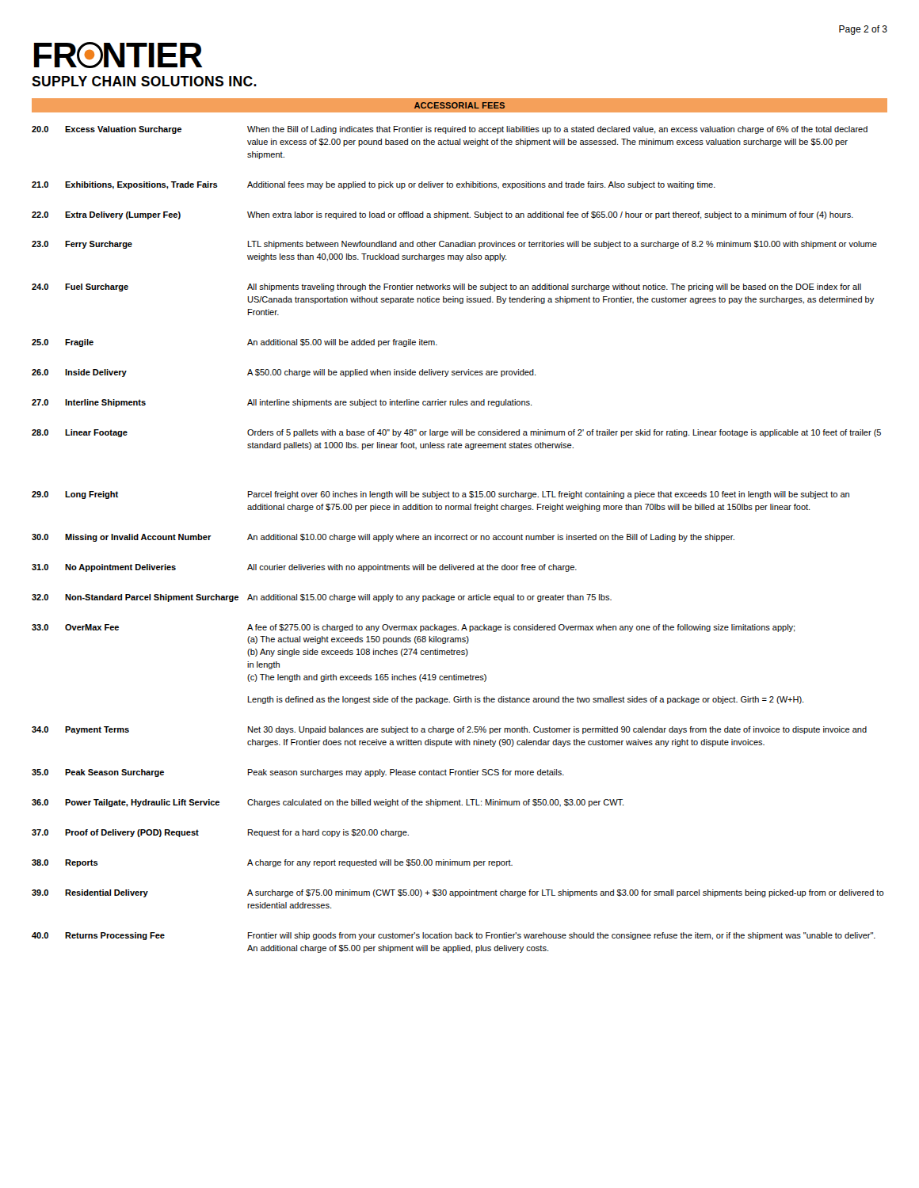Page 2 of 3
FR NTIER
SUPPLY CHAIN SOLUTIONS INC.
ACCESSORIAL FEES
| 20.0 | Excess Valuation Surcharge | When the Bill of Lading indicates that Frontier is required to accept liabilities up to a stated declared value, an excess valuation charge of 6% of the total declared value in excess of $2.00 per pound based on the actual weight of the shipment will be assessed. The minimum excess valuation surcharge will be $5.00 per shipment. |
| 21.0 | Exhibitions, Expositions, Trade Fairs | Additional fees may be applied to pick up or deliver to exhibitions, expositions and trade fairs. Also subject to waiting time. |
| 22.0 | Extra Delivery (Lumper Fee) | When extra labor is required to load or offload a shipment. Subject to an additional fee of $65.00 / hour or part thereof, subject to a minimum of four (4) hours. |
| 23.0 | Ferry Surcharge | LTL shipments between Newfoundland and other Canadian provinces or territories will be subject to a surcharge of 8.2 % minimum $10.00 with shipment or volume weights less than 40,000 lbs. Truckload surcharges may also apply. |
| 24.0 | Fuel Surcharge | All shipments traveling through the Frontier networks will be subject to an additional surcharge without notice. The pricing will be based on the DOE index for all US/Canada transportation without separate notice being issued. By tendering a shipment to Frontier, the customer agrees to pay the surcharges, as determined by Frontier. |
| 25.0 | Fragile | An additional $5.00 will be added per fragile item. |
| 26.0 | Inside Delivery | A $50.00 charge will be applied when inside delivery services are provided. |
| 27.0 | Interline Shipments | All interline shipments are subject to interline carrier rules and regulations. |
| 28.0 | Linear Footage | Orders of 5 pallets with a base of 40" by 48" or large will be considered a minimum of 2' of trailer per skid for rating. Linear footage is applicable at 10 feet of trailer (5 standard pallets) at 1000 lbs. per linear foot, unless rate agreement states otherwise. |
| 29.0 | Long Freight | Parcel freight over 60 inches in length will be subject to a $15.00 surcharge. LTL freight containing a piece that exceeds 10 feet in length will be subject to an additional charge of $75.00 per piece in addition to normal freight charges. Freight weighing more than 70lbs will be billed at 150lbs per linear foot. |
| 30.0 | Missing or Invalid Account Number | An additional $10.00 charge will apply where an incorrect or no account number is inserted on the Bill of Lading by the shipper. |
| 31.0 | No Appointment Deliveries | All courier deliveries with no appointments will be delivered at the door free of charge. |
| 32.0 | Non-Standard Parcel Shipment Surcharge | An additional $15.00 charge will apply to any package or article equal to or greater than 75 lbs. |
| 33.0 | OverMax Fee | A fee of $275.00 is charged to any Overmax packages. A package is considered Overmax when any one of the following size limitations apply; (a) The actual weight exceeds 150 pounds (68 kilograms) (b) Any single side exceeds 108 inches (274 centimetres) in length (c) The length and girth exceeds 165 inches (419 centimetres) Length is defined as the longest side of the package. Girth is the distance around the two smallest sides of a package or object. Girth = 2 (W+H). |
| 34.0 | Payment Terms | Net 30 days. Unpaid balances are subject to a charge of 2.5% per month. Customer is permitted 90 calendar days from the date of invoice to dispute invoice and charges. If Frontier does not receive a written dispute with ninety (90) calendar days the customer waives any right to dispute invoices. |
| 35.0 | Peak Season Surcharge | Peak season surcharges may apply. Please contact Frontier SCS for more details. |
| 36.0 | Power Tailgate, Hydraulic Lift Service | Charges calculated on the billed weight of the shipment. LTL: Minimum of $50.00, $3.00 per CWT. |
| 37.0 | Proof of Delivery (POD) Request | Request for a hard copy is $20.00 charge. |
| 38.0 | Reports | A charge for any report requested will be $50.00 minimum per report. |
| 39.0 | Residential Delivery | A surcharge of $75.00 minimum (CWT $5.00) + $30 appointment charge for LTL shipments and $3.00 for small parcel shipments being picked-up from or delivered to residential addresses. |
| 40.0 | Returns Processing Fee | Frontier will ship goods from your customer's location back to Frontier's warehouse should the consignee refuse the item, or if the shipment was "unable to deliver". An additional charge of $5.00 per shipment will be applied, plus delivery costs. |